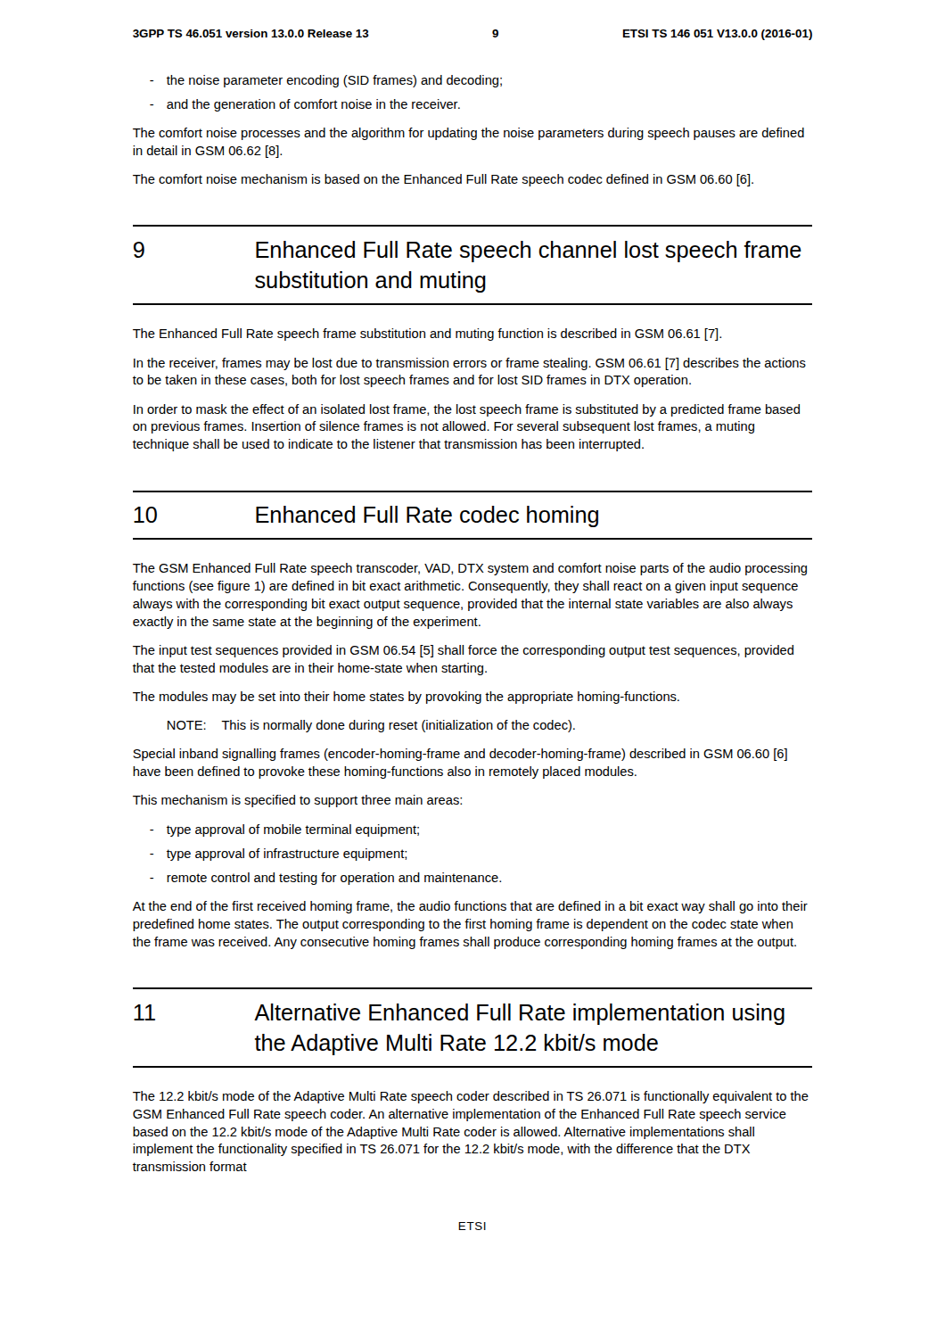3GPP TS 46.051 version 13.0.0 Release 13
9
ETSI TS 146 051 V13.0.0 (2016-01)
the noise parameter encoding (SID frames) and decoding;
and the generation of comfort noise in the receiver.
The comfort noise processes and the algorithm for updating the noise parameters during speech pauses are defined in detail in GSM 06.62 [8].
The comfort noise mechanism is based on the Enhanced Full Rate speech codec defined in GSM 06.60 [6].
9 Enhanced Full Rate speech channel lost speech frame substitution and muting
The Enhanced Full Rate speech frame substitution and muting function is described in GSM 06.61 [7].
In the receiver, frames may be lost due to transmission errors or frame stealing. GSM 06.61 [7] describes the actions to be taken in these cases, both for lost speech frames and for lost SID frames in DTX operation.
In order to mask the effect of an isolated lost frame, the lost speech frame is substituted by a predicted frame based on previous frames. Insertion of silence frames is not allowed. For several subsequent lost frames, a muting technique shall be used to indicate to the listener that transmission has been interrupted.
10 Enhanced Full Rate codec homing
The GSM Enhanced Full Rate speech transcoder, VAD, DTX system and comfort noise parts of the audio processing functions (see figure 1) are defined in bit exact arithmetic. Consequently, they shall react on a given input sequence always with the corresponding bit exact output sequence, provided that the internal state variables are also always exactly in the same state at the beginning of the experiment.
The input test sequences provided in GSM 06.54 [5] shall force the corresponding output test sequences, provided that the tested modules are in their home-state when starting.
The modules may be set into their home states by provoking the appropriate homing-functions.
NOTE: This is normally done during reset (initialization of the codec).
Special inband signalling frames (encoder-homing-frame and decoder-homing-frame) described in GSM 06.60 [6] have been defined to provoke these homing-functions also in remotely placed modules.
This mechanism is specified to support three main areas:
type approval of mobile terminal equipment;
type approval of infrastructure equipment;
remote control and testing for operation and maintenance.
At the end of the first received homing frame, the audio functions that are defined in a bit exact way shall go into their predefined home states. The output corresponding to the first homing frame is dependent on the codec state when the frame was received. Any consecutive homing frames shall produce corresponding homing frames at the output.
11 Alternative Enhanced Full Rate implementation using the Adaptive Multi Rate 12.2 kbit/s mode
The 12.2 kbit/s mode of the Adaptive Multi Rate speech coder described in TS 26.071 is functionally equivalent to the GSM Enhanced Full Rate speech coder. An alternative implementation of the Enhanced Full Rate speech service based on the 12.2 kbit/s mode of the Adaptive Multi Rate coder is allowed. Alternative implementations shall implement the functionality specified in TS 26.071 for the 12.2 kbit/s mode, with the difference that the DTX transmission format
ETSI